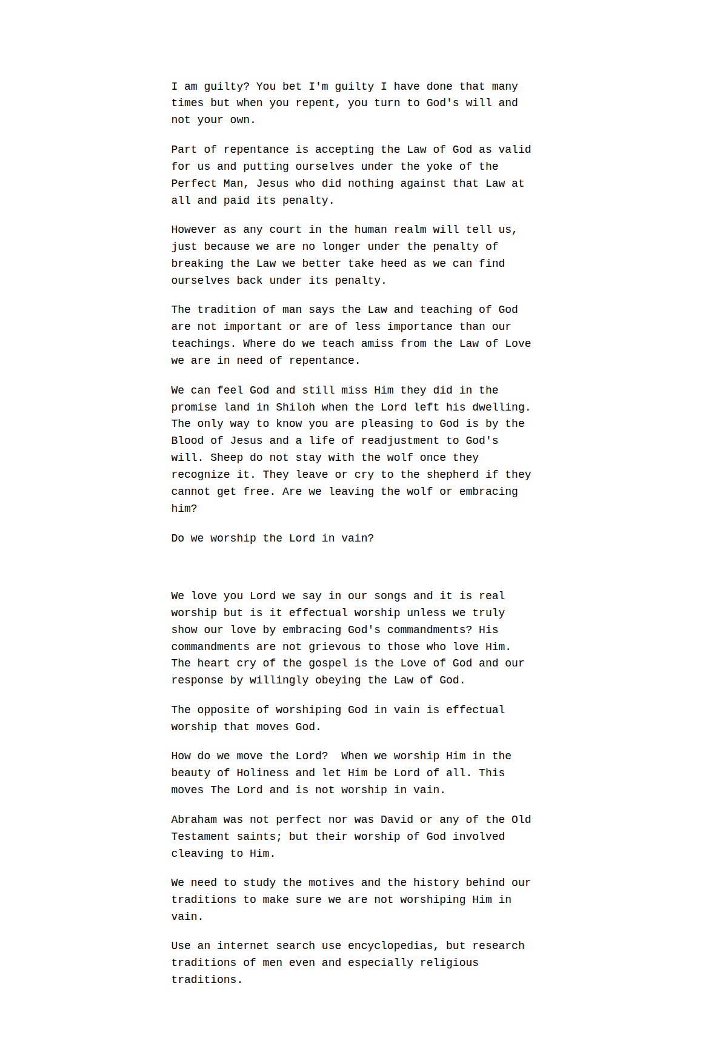I am guilty? You bet I'm guilty I have done that many times but when you repent, you turn to God's will and not your own.
Part of repentance is accepting the Law of God as valid for us and putting ourselves under the yoke of the Perfect Man, Jesus who did nothing against that Law at all and paid its penalty.
However as any court in the human realm will tell us, just because we are no longer under the penalty of breaking the Law we better take heed as we can find ourselves back under its penalty.
The tradition of man says the Law and teaching of God are not important or are of less importance than our teachings. Where do we teach amiss from the Law of Love we are in need of repentance.
We can feel God and still miss Him they did in the promise land in Shiloh when the Lord left his dwelling. The only way to know you are pleasing to God is by the Blood of Jesus and a life of readjustment to God's will. Sheep do not stay with the wolf once they recognize it. They leave or cry to the shepherd if they cannot get free. Are we leaving the wolf or embracing him?
Do we worship the Lord in vain?
We love you Lord we say in our songs and it is real worship but is it effectual worship unless we truly show our love by embracing God's commandments? His commandments are not grievous to those who love Him. The heart cry of the gospel is the Love of God and our response by willingly obeying the Law of God.
The opposite of worshiping God in vain is effectual worship that moves God.
How do we move the Lord? When we worship Him in the beauty of Holiness and let Him be Lord of all. This moves The Lord and is not worship in vain.
Abraham was not perfect nor was David or any of the Old Testament saints; but their worship of God involved cleaving to Him.
We need to study the motives and the history behind our traditions to make sure we are not worshiping Him in vain.
Use an internet search use encyclopedias, but research traditions of men even and especially religious traditions.